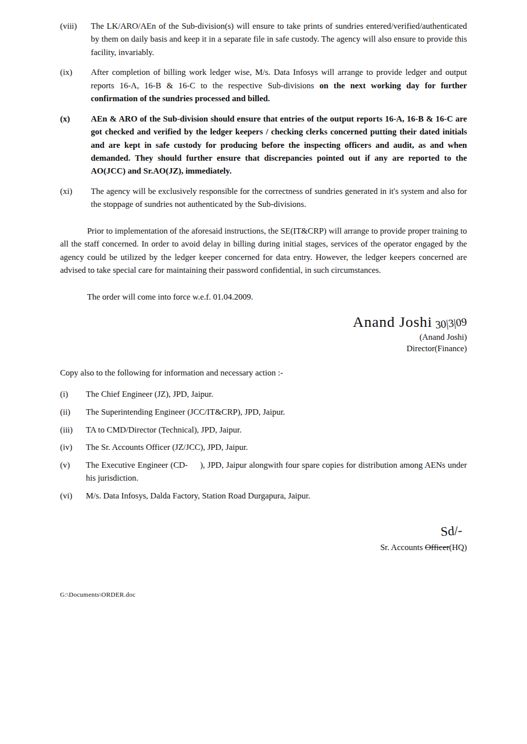(viii) The LK/ARO/AEn of the Sub-division(s) will ensure to take prints of sundries entered/verified/authenticated by them on daily basis and keep it in a separate file in safe custody. The agency will also ensure to provide this facility, invariably.
(ix) After completion of billing work ledger wise, M/s. Data Infosys will arrange to provide ledger and output reports 16-A, 16-B & 16-C to the respective Sub-divisions on the next working day for further confirmation of the sundries processed and billed.
(x) AEn & ARO of the Sub-division should ensure that entries of the output reports 16-A, 16-B & 16-C are got checked and verified by the ledger keepers / checking clerks concerned putting their dated initials and are kept in safe custody for producing before the inspecting officers and audit, as and when demanded. They should further ensure that discrepancies pointed out if any are reported to the AO(JCC) and Sr.AO(JZ), immediately.
(xi) The agency will be exclusively responsible for the correctness of sundries generated in it's system and also for the stoppage of sundries not authenticated by the Sub-divisions.
Prior to implementation of the aforesaid instructions, the SE(IT&CRP) will arrange to provide proper training to all the staff concerned. In order to avoid delay in billing during initial stages, services of the operator engaged by the agency could be utilized by the ledger keeper concerned for data entry. However, the ledger keepers concerned are advised to take special care for maintaining their password confidential, in such circumstances.
The order will come into force w.e.f. 01.04.2009.
Anand Joshi 30|3|09
(Anand Joshi)
Director(Finance)
Copy also to the following for information and necessary action :-
(i) The Chief Engineer (JZ), JPD, Jaipur.
(ii) The Superintending Engineer (JCC/IT&CRP), JPD, Jaipur.
(iii) TA to CMD/Director (Technical), JPD, Jaipur.
(iv) The Sr. Accounts Officer (JZ/JCC), JPD, Jaipur.
(v) The Executive Engineer (CD- ), JPD, Jaipur alongwith four spare copies for distribution among AENs under his jurisdiction.
(vi) M/s. Data Infosys, Dalda Factory, Station Road Durgapura, Jaipur.
Sd/-
Sr. Accounts Officer(HQ)
G:\Documents\ORDER.doc